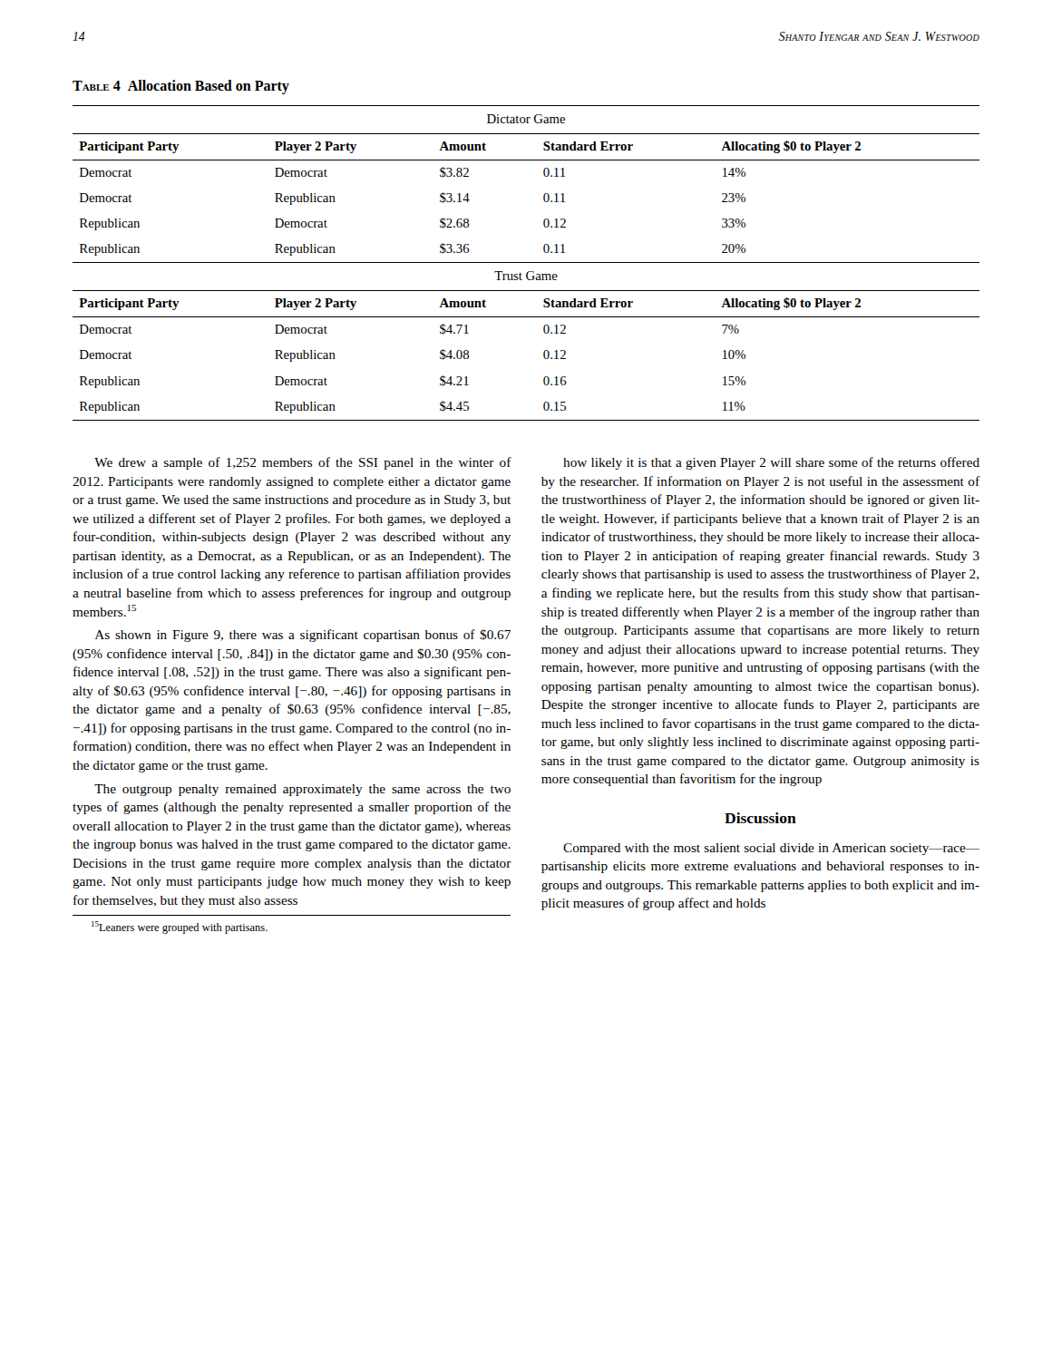14 Shanto Iyengar and Sean J. Westwood
Table 4 Allocation Based on Party
| Dictator Game |
| --- |
| Participant Party | Player 2 Party | Amount | Standard Error | Allocating $0 to Player 2 |
| Democrat | Democrat | $3.82 | 0.11 | 14% |
| Democrat | Republican | $3.14 | 0.11 | 23% |
| Republican | Democrat | $2.68 | 0.12 | 33% |
| Republican | Republican | $3.36 | 0.11 | 20% |
| Trust Game |
| Participant Party | Player 2 Party | Amount | Standard Error | Allocating $0 to Player 2 |
| Democrat | Democrat | $4.71 | 0.12 | 7% |
| Democrat | Republican | $4.08 | 0.12 | 10% |
| Republican | Democrat | $4.21 | 0.16 | 15% |
| Republican | Republican | $4.45 | 0.15 | 11% |
We drew a sample of 1,252 members of the SSI panel in the winter of 2012. Participants were randomly assigned to complete either a dictator game or a trust game. We used the same instructions and procedure as in Study 3, but we utilized a different set of Player 2 profiles. For both games, we deployed a four-condition, within-subjects design (Player 2 was described without any partisan identity, as a Democrat, as a Republican, or as an Independent). The inclusion of a true control lacking any reference to partisan affiliation provides a neutral baseline from which to assess preferences for ingroup and outgroup members.15
As shown in Figure 9, there was a significant copartisan bonus of $0.67 (95% confidence interval [.50, .84]) in the dictator game and $0.30 (95% confidence interval [.08, .52]) in the trust game. There was also a significant penalty of $0.63 (95% confidence interval [−.80, −.46]) for opposing partisans in the dictator game and a penalty of $0.63 (95% confidence interval [−.85, −.41]) for opposing partisans in the trust game. Compared to the control (no information) condition, there was no effect when Player 2 was an Independent in the dictator game or the trust game.
The outgroup penalty remained approximately the same across the two types of games (although the penalty represented a smaller proportion of the overall allocation to Player 2 in the trust game than the dictator game), whereas the ingroup bonus was halved in the trust game compared to the dictator game. Decisions in the trust game require more complex analysis than the dictator game. Not only must participants judge how much money they wish to keep for themselves, but they must also assess
15Leaners were grouped with partisans.
how likely it is that a given Player 2 will share some of the returns offered by the researcher. If information on Player 2 is not useful in the assessment of the trustworthiness of Player 2, the information should be ignored or given little weight. However, if participants believe that a known trait of Player 2 is an indicator of trustworthiness, they should be more likely to increase their allocation to Player 2 in anticipation of reaping greater financial rewards. Study 3 clearly shows that partisanship is used to assess the trustworthiness of Player 2, a finding we replicate here, but the results from this study show that partisanship is treated differently when Player 2 is a member of the ingroup rather than the outgroup. Participants assume that copartisans are more likely to return money and adjust their allocations upward to increase potential returns. They remain, however, more punitive and untrusting of opposing partisans (with the opposing partisan penalty amounting to almost twice the copartisan bonus). Despite the stronger incentive to allocate funds to Player 2, participants are much less inclined to favor copartisans in the trust game compared to the dictator game, but only slightly less inclined to discriminate against opposing partisans in the trust game compared to the dictator game. Outgroup animosity is more consequential than favoritism for the ingroup
Discussion
Compared with the most salient social divide in American society—race—partisanship elicits more extreme evaluations and behavioral responses to ingroups and outgroups. This remarkable patterns applies to both explicit and implicit measures of group affect and holds